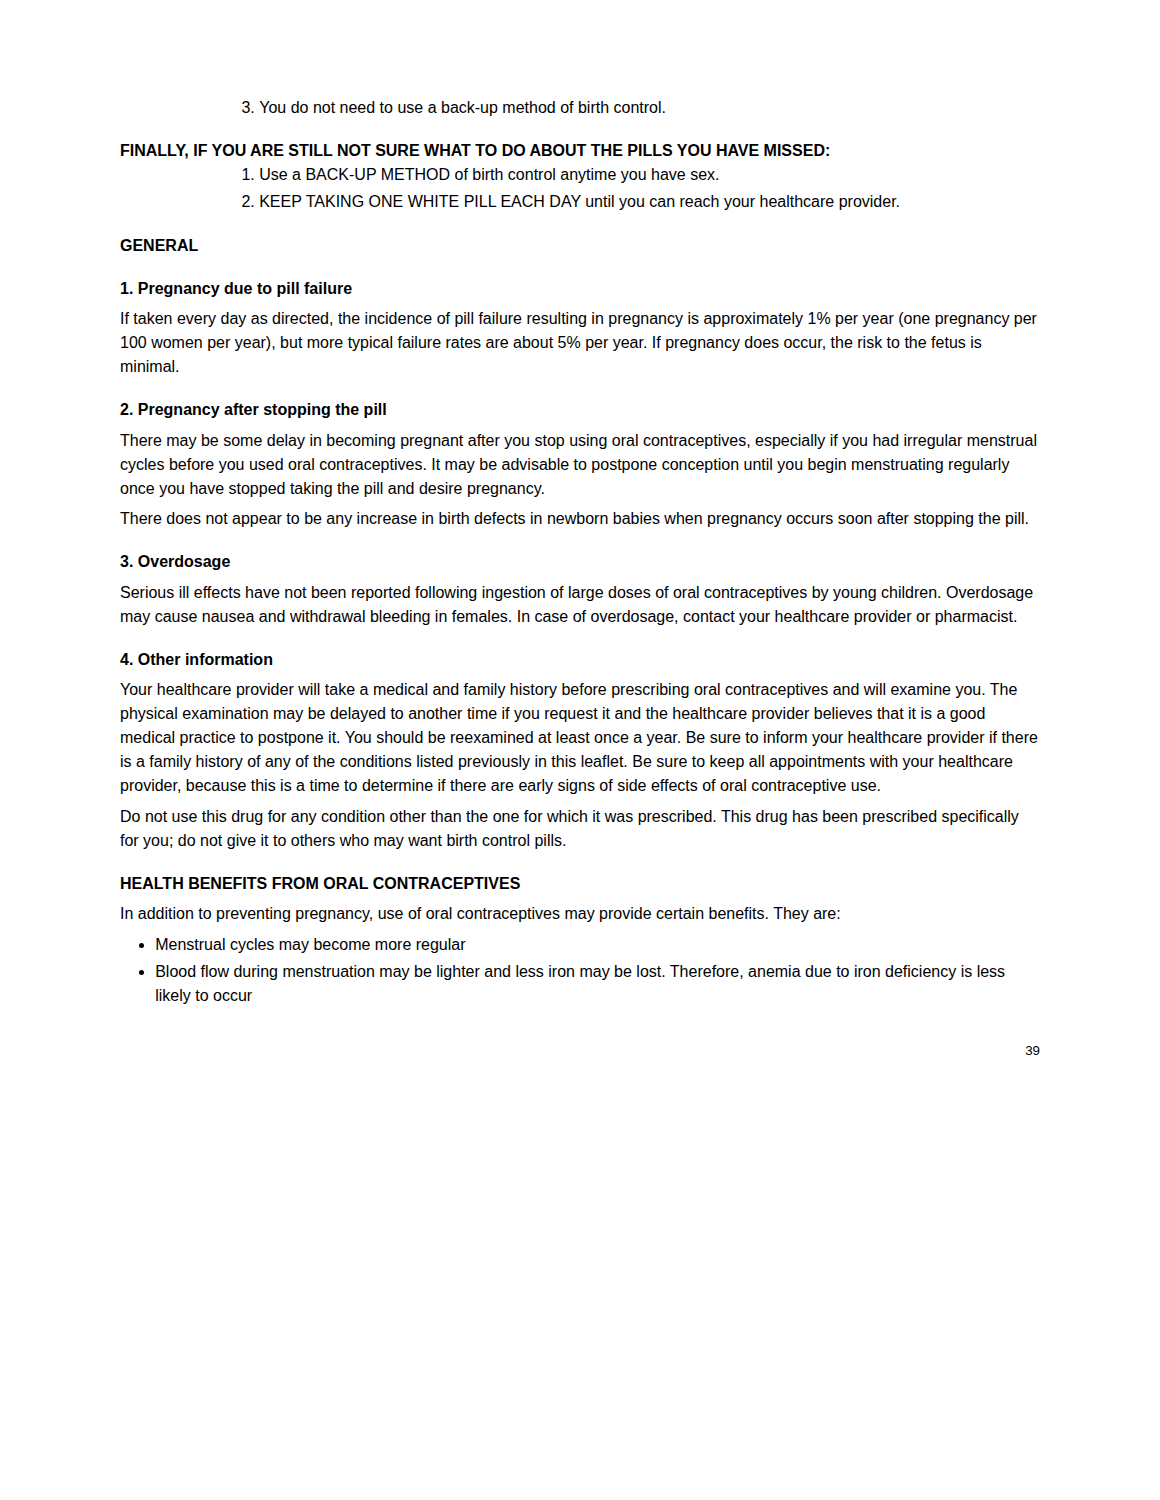You do not need to use a back-up method of birth control.
FINALLY, IF YOU ARE STILL NOT SURE WHAT TO DO ABOUT THE PILLS YOU HAVE MISSED:
Use a BACK-UP METHOD of birth control anytime you have sex.
KEEP TAKING ONE WHITE PILL EACH DAY until you can reach your healthcare provider.
GENERAL
1. Pregnancy due to pill failure
If taken every day as directed, the incidence of pill failure resulting in pregnancy is approximately 1% per year (one pregnancy per 100 women per year), but more typical failure rates are about 5% per year. If pregnancy does occur, the risk to the fetus is minimal.
2. Pregnancy after stopping the pill
There may be some delay in becoming pregnant after you stop using oral contraceptives, especially if you had irregular menstrual cycles before you used oral contraceptives. It may be advisable to postpone conception until you begin menstruating regularly once you have stopped taking the pill and desire pregnancy.
There does not appear to be any increase in birth defects in newborn babies when pregnancy occurs soon after stopping the pill.
3. Overdosage
Serious ill effects have not been reported following ingestion of large doses of oral contraceptives by young children. Overdosage may cause nausea and withdrawal bleeding in females. In case of overdosage, contact your healthcare provider or pharmacist.
4. Other information
Your healthcare provider will take a medical and family history before prescribing oral contraceptives and will examine you. The physical examination may be delayed to another time if you request it and the healthcare provider believes that it is a good medical practice to postpone it. You should be reexamined at least once a year. Be sure to inform your healthcare provider if there is a family history of any of the conditions listed previously in this leaflet. Be sure to keep all appointments with your healthcare provider, because this is a time to determine if there are early signs of side effects of oral contraceptive use.
Do not use this drug for any condition other than the one for which it was prescribed. This drug has been prescribed specifically for you; do not give it to others who may want birth control pills.
HEALTH BENEFITS FROM ORAL CONTRACEPTIVES
In addition to preventing pregnancy, use of oral contraceptives may provide certain benefits. They are:
Menstrual cycles may become more regular
Blood flow during menstruation may be lighter and less iron may be lost. Therefore, anemia due to iron deficiency is less likely to occur
39